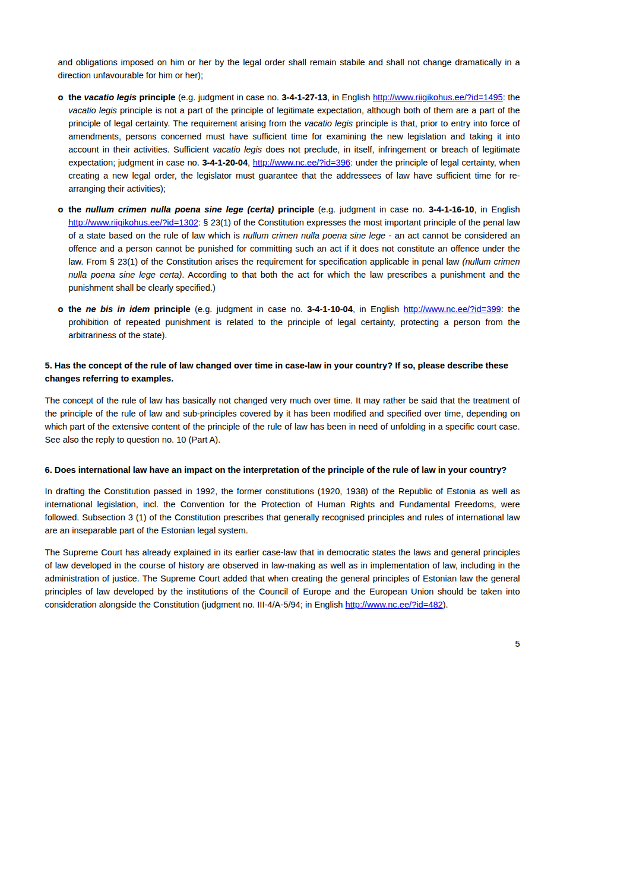and obligations imposed on him or her by the legal order shall remain stabile and shall not change dramatically in a direction unfavourable for him or her);
the vacatio legis principle (e.g. judgment in case no. 3-4-1-27-13, in English http://www.riigikohus.ee/?id=1495: the vacatio legis principle is not a part of the principle of legitimate expectation, although both of them are a part of the principle of legal certainty. The requirement arising from the vacatio legis principle is that, prior to entry into force of amendments, persons concerned must have sufficient time for examining the new legislation and taking it into account in their activities. Sufficient vacatio legis does not preclude, in itself, infringement or breach of legitimate expectation; judgment in case no. 3-4-1-20-04, http://www.nc.ee/?id=396: under the principle of legal certainty, when creating a new legal order, the legislator must guarantee that the addressees of law have sufficient time for re-arranging their activities);
the nullum crimen nulla poena sine lege (certa) principle (e.g. judgment in case no. 3-4-1-16-10, in English http://www.riigikohus.ee/?id=1302: § 23(1) of the Constitution expresses the most important principle of the penal law of a state based on the rule of law which is nullum crimen nulla poena sine lege - an act cannot be considered an offence and a person cannot be punished for committing such an act if it does not constitute an offence under the law. From § 23(1) of the Constitution arises the requirement for specification applicable in penal law (nullum crimen nulla poena sine lege certa). According to that both the act for which the law prescribes a punishment and the punishment shall be clearly specified.)
the ne bis in idem principle (e.g. judgment in case no. 3-4-1-10-04, in English http://www.nc.ee/?id=399: the prohibition of repeated punishment is related to the principle of legal certainty, protecting a person from the arbitrariness of the state).
5. Has the concept of the rule of law changed over time in case-law in your country? If so, please describe these changes referring to examples.
The concept of the rule of law has basically not changed very much over time. It may rather be said that the treatment of the principle of the rule of law and sub-principles covered by it has been modified and specified over time, depending on which part of the extensive content of the principle of the rule of law has been in need of unfolding in a specific court case. See also the reply to question no. 10 (Part A).
6. Does international law have an impact on the interpretation of the principle of the rule of law in your country?
In drafting the Constitution passed in 1992, the former constitutions (1920, 1938) of the Republic of Estonia as well as international legislation, incl. the Convention for the Protection of Human Rights and Fundamental Freedoms, were followed. Subsection 3 (1) of the Constitution prescribes that generally recognised principles and rules of international law are an inseparable part of the Estonian legal system.
The Supreme Court has already explained in its earlier case-law that in democratic states the laws and general principles of law developed in the course of history are observed in law-making as well as in implementation of law, including in the administration of justice. The Supreme Court added that when creating the general principles of Estonian law the general principles of law developed by the institutions of the Council of Europe and the European Union should be taken into consideration alongside the Constitution (judgment no. III-4/A-5/94; in English http://www.nc.ee/?id=482).
5